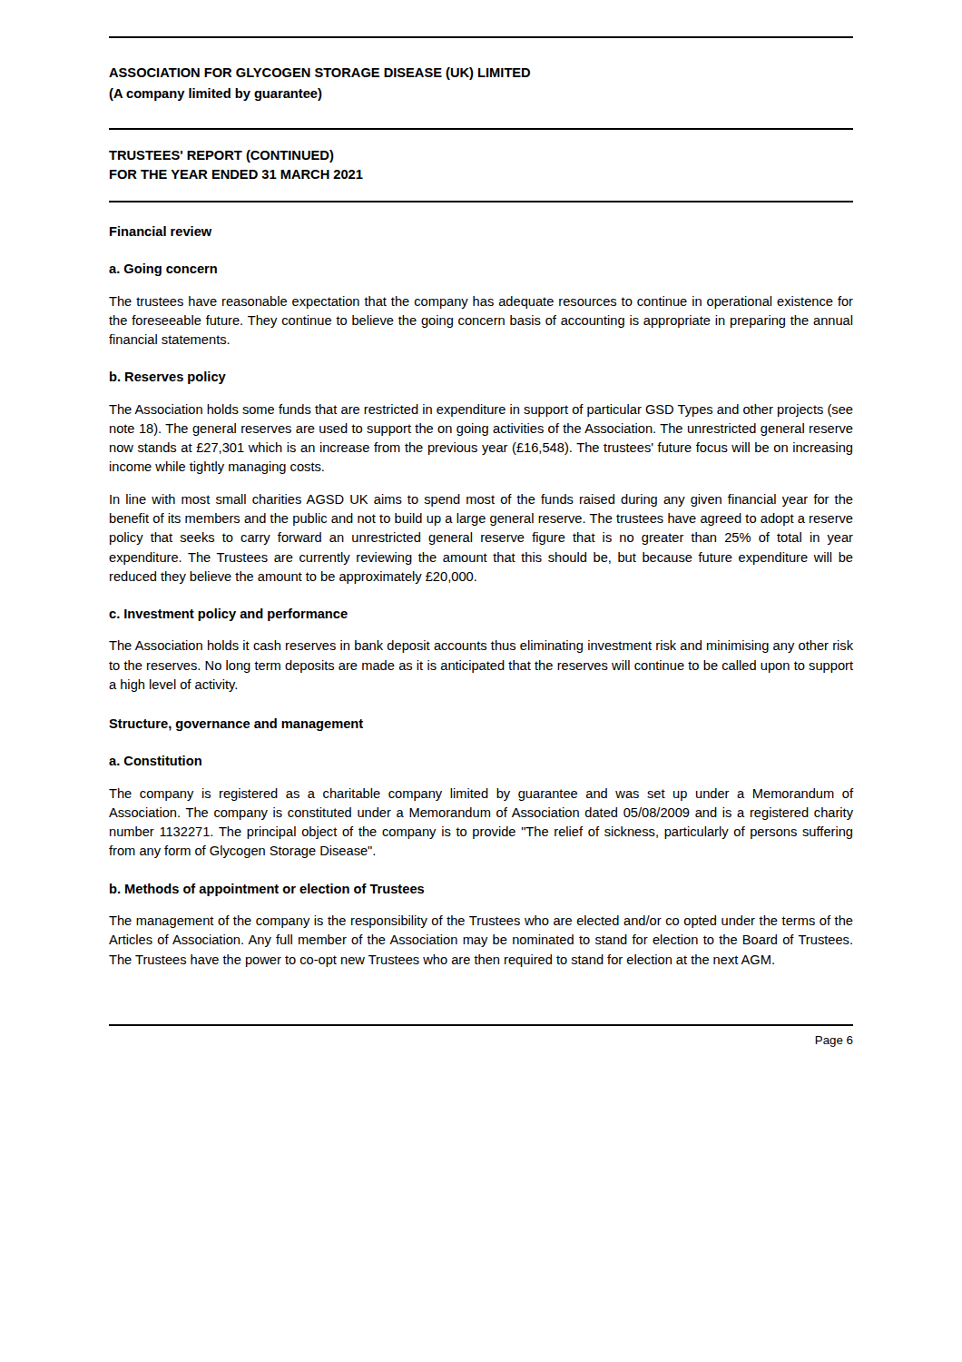ASSOCIATION FOR GLYCOGEN STORAGE DISEASE (UK) LIMITED
(A company limited by guarantee)
TRUSTEES' REPORT (CONTINUED)
FOR THE YEAR ENDED 31 MARCH 2021
Financial review
a. Going concern
The trustees have reasonable expectation that the company has adequate resources to continue in operational existence for the foreseeable future. They continue to believe the going concern basis of accounting is appropriate in preparing the annual financial statements.
b. Reserves policy
The Association holds some funds that are restricted in expenditure in support of particular GSD Types and other projects (see note 18). The general reserves are used to support the on going activities of the Association. The unrestricted general reserve now stands at £27,301 which is an increase from the previous year (£16,548). The trustees' future focus will be on increasing income while tightly managing costs.
In line with most small charities AGSD UK aims to spend most of the funds raised during any given financial year for the benefit of its members and the public and not to build up a large general reserve. The trustees have agreed to adopt a reserve policy that seeks to carry forward an unrestricted general reserve figure that is no greater than 25% of total in year expenditure. The Trustees are currently reviewing the amount that this should be, but because future expenditure will be reduced they believe the amount to be approximately £20,000.
c. Investment policy and performance
The Association holds it cash reserves in bank deposit accounts thus eliminating investment risk and minimising any other risk to the reserves. No long term deposits are made as it is anticipated that the reserves will continue to be called upon to support a high level of activity.
Structure, governance and management
a. Constitution
The company is registered as a charitable company limited by guarantee and was set up under a Memorandum of Association. The company is constituted under a Memorandum of Association dated 05/08/2009 and is a registered charity number 1132271. The principal object of the company is to provide "The relief of sickness, particularly of persons suffering from any form of Glycogen Storage Disease".
b. Methods of appointment or election of Trustees
The management of the company is the responsibility of the Trustees who are elected and/or co opted under the terms of the Articles of Association. Any full member of the Association may be nominated to stand for election to the Board of Trustees. The Trustees have the power to co-opt new Trustees who are then required to stand for election at the next AGM.
Page 6